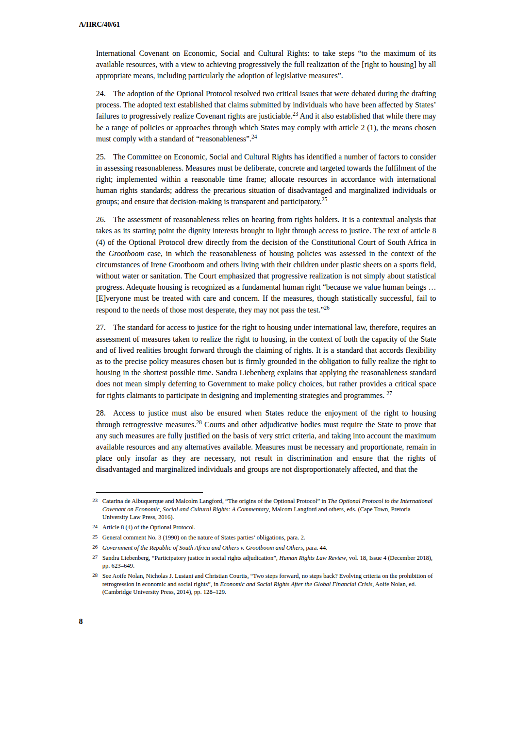A/HRC/40/61
International Covenant on Economic, Social and Cultural Rights: to take steps “to the maximum of its available resources, with a view to achieving progressively the full realization of the [right to housing] by all appropriate means, including particularly the adoption of legislative measures”.
24. The adoption of the Optional Protocol resolved two critical issues that were debated during the drafting process. The adopted text established that claims submitted by individuals who have been affected by States’ failures to progressively realize Covenant rights are justiciable.23 And it also established that while there may be a range of policies or approaches through which States may comply with article 2 (1), the means chosen must comply with a standard of “reasonableness”.24
25. The Committee on Economic, Social and Cultural Rights has identified a number of factors to consider in assessing reasonableness. Measures must be deliberate, concrete and targeted towards the fulfilment of the right; implemented within a reasonable time frame; allocate resources in accordance with international human rights standards; address the precarious situation of disadvantaged and marginalized individuals or groups; and ensure that decision-making is transparent and participatory.25
26. The assessment of reasonableness relies on hearing from rights holders. It is a contextual analysis that takes as its starting point the dignity interests brought to light through access to justice. The text of article 8 (4) of the Optional Protocol drew directly from the decision of the Constitutional Court of South Africa in the Grootboom case, in which the reasonableness of housing policies was assessed in the context of the circumstances of Irene Grootboom and others living with their children under plastic sheets on a sports field, without water or sanitation. The Court emphasized that progressive realization is not simply about statistical progress. Adequate housing is recognized as a fundamental human right “because we value human beings … [E]veryone must be treated with care and concern. If the measures, though statistically successful, fail to respond to the needs of those most desperate, they may not pass the test.”26
27. The standard for access to justice for the right to housing under international law, therefore, requires an assessment of measures taken to realize the right to housing, in the context of both the capacity of the State and of lived realities brought forward through the claiming of rights. It is a standard that accords flexibility as to the precise policy measures chosen but is firmly grounded in the obligation to fully realize the right to housing in the shortest possible time. Sandra Liebenberg explains that applying the reasonableness standard does not mean simply deferring to Government to make policy choices, but rather provides a critical space for rights claimants to participate in designing and implementing strategies and programmes. 27
28. Access to justice must also be ensured when States reduce the enjoyment of the right to housing through retrogressive measures.28 Courts and other adjudicative bodies must require the State to prove that any such measures are fully justified on the basis of very strict criteria, and taking into account the maximum available resources and any alternatives available. Measures must be necessary and proportionate, remain in place only insofar as they are necessary, not result in discrimination and ensure that the rights of disadvantaged and marginalized individuals and groups are not disproportionately affected, and that the
23 Catarina de Albuquerque and Malcolm Langford, “The origins of the Optional Protocol” in The Optional Protocol to the International Covenant on Economic, Social and Cultural Rights: A Commentary, Malcom Langford and others, eds. (Cape Town, Pretoria University Law Press, 2016).
24 Article 8 (4) of the Optional Protocol.
25 General comment No. 3 (1990) on the nature of States parties’ obligations, para. 2.
26 Government of the Republic of South Africa and Others v. Grootboom and Others, para. 44.
27 Sandra Liebenberg, “Participatory justice in social rights adjudication”, Human Rights Law Review, vol. 18, Issue 4 (December 2018), pp. 623–649.
28 See Aoife Nolan, Nicholas J. Lusiani and Christian Courtis, “Two steps forward, no steps back? Evolving criteria on the prohibition of retrogression in economic and social rights”, in Economic and Social Rights After the Global Financial Crisis, Aoife Nolan, ed. (Cambridge University Press, 2014), pp. 128–129.
8